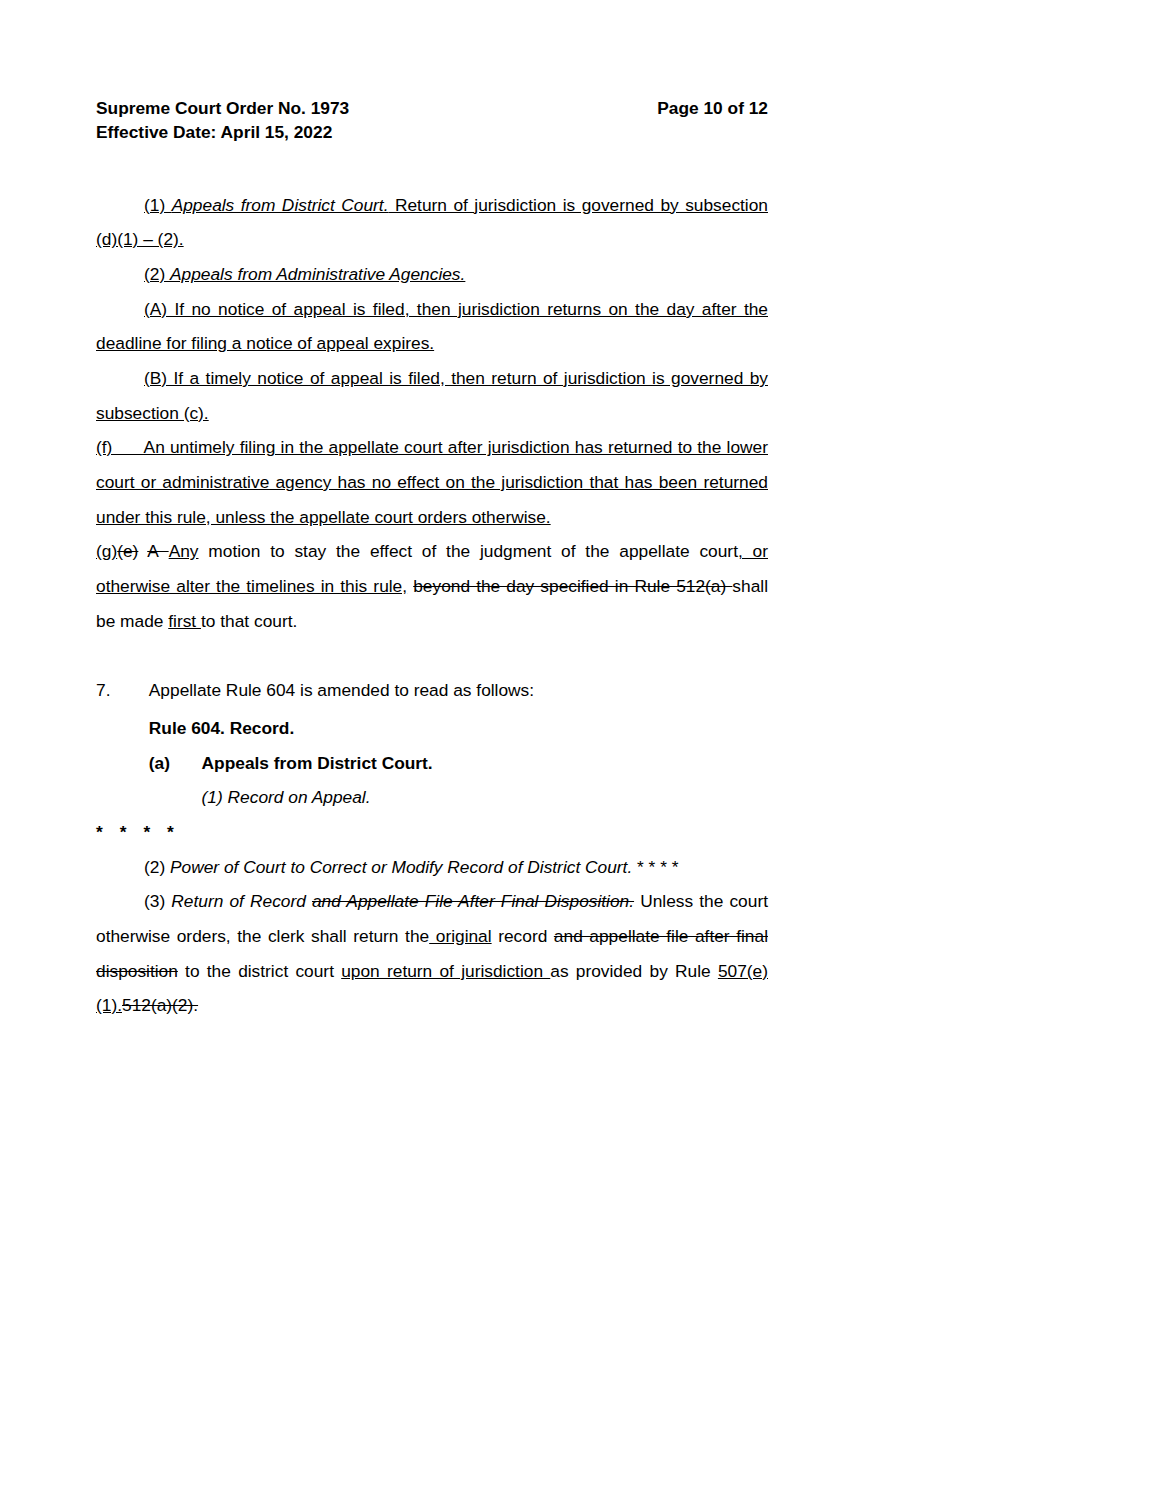Supreme Court Order No. 1973
Effective Date: April 15, 2022
Page 10 of 12
(1) Appeals from District Court. Return of jurisdiction is governed by subsection (d)(1) – (2).
(2) Appeals from Administrative Agencies.
(A) If no notice of appeal is filed, then jurisdiction returns on the day after the deadline for filing a notice of appeal expires.
(B) If a timely notice of appeal is filed, then return of jurisdiction is governed by subsection (c).
(f) An untimely filing in the appellate court after jurisdiction has returned to the lower court or administrative agency has no effect on the jurisdiction that has been returned under this rule, unless the appellate court orders otherwise.
(g)(e) A Any motion to stay the effect of the judgment of the appellate court, or otherwise alter the timelines in this rule, beyond the day specified in Rule 512(a) shall be made first to that court.
7.
Appellate Rule 604 is amended to read as follows:
Rule 604. Record.
(a)
Appeals from District Court.
(1) Record on Appeal.
* * * *
(2) Power of Court to Correct or Modify Record of District Court. * * * *
(3) Return of Record and Appellate File After Final Disposition. Unless the court otherwise orders, the clerk shall return the original record and appellate file after final disposition to the district court upon return of jurisdiction as provided by Rule 507(e)(1). 512(a)(2).